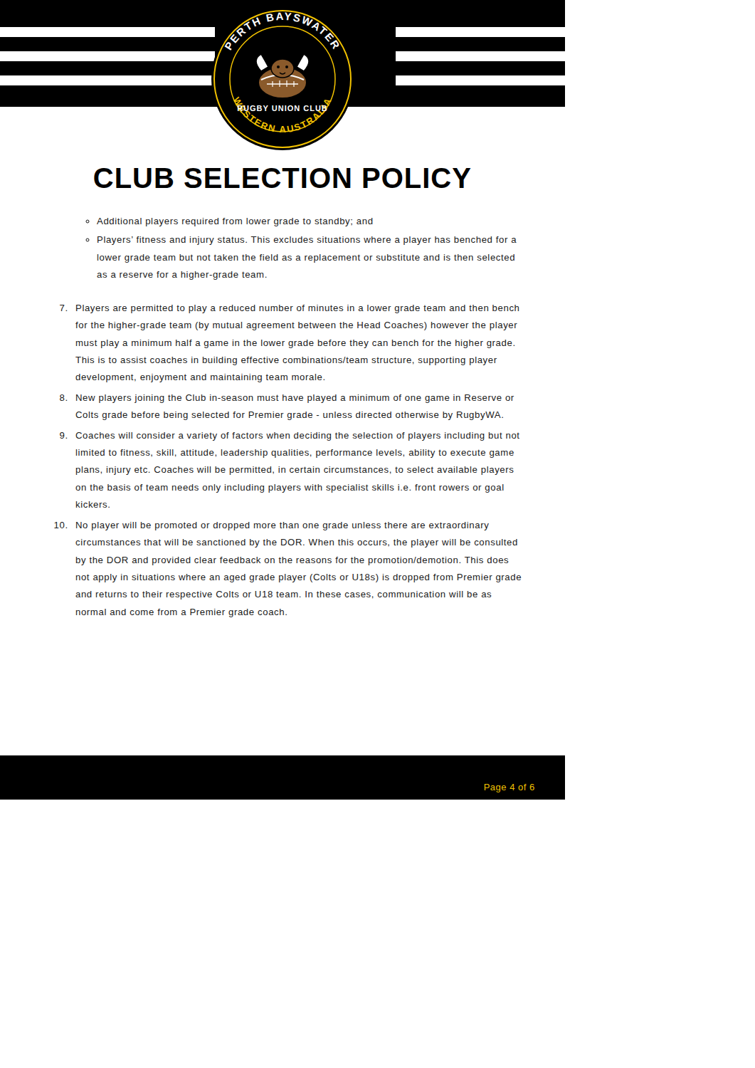PERTH BAYSWATER WESTERN AUSTRALIA RUGBY UNION CLUB
Club Selection Policy
Additional players required from lower grade to standby; and
Players’ fitness and injury status. This excludes situations where a player has benched for a lower grade team but not taken the field as a replacement or substitute and is then selected as a reserve for a higher-grade team.
Players are permitted to play a reduced number of minutes in a lower grade team and then bench for the higher-grade team (by mutual agreement between the Head Coaches) however the player must play a minimum half a game in the lower grade before they can bench for the higher grade. This is to assist coaches in building effective combinations/team structure, supporting player development, enjoyment and maintaining team morale.
New players joining the Club in-season must have played a minimum of one game in Reserve or Colts grade before being selected for Premier grade - unless directed otherwise by RugbyWA.
Coaches will consider a variety of factors when deciding the selection of players including but not limited to fitness, skill, attitude, leadership qualities, performance levels, ability to execute game plans, injury etc. Coaches will be permitted, in certain circumstances, to select available players on the basis of team needs only including players with specialist skills i.e. front rowers or goal kickers.
No player will be promoted or dropped more than one grade unless there are extraordinary circumstances that will be sanctioned by the DOR. When this occurs, the player will be consulted by the DOR and provided clear feedback on the reasons for the promotion/demotion. This does not apply in situations where an aged grade player (Colts or U18s) is dropped from Premier grade and returns to their respective Colts or U18 team. In these cases, communication will be as normal and come from a Premier grade coach.
Page 4 of 6